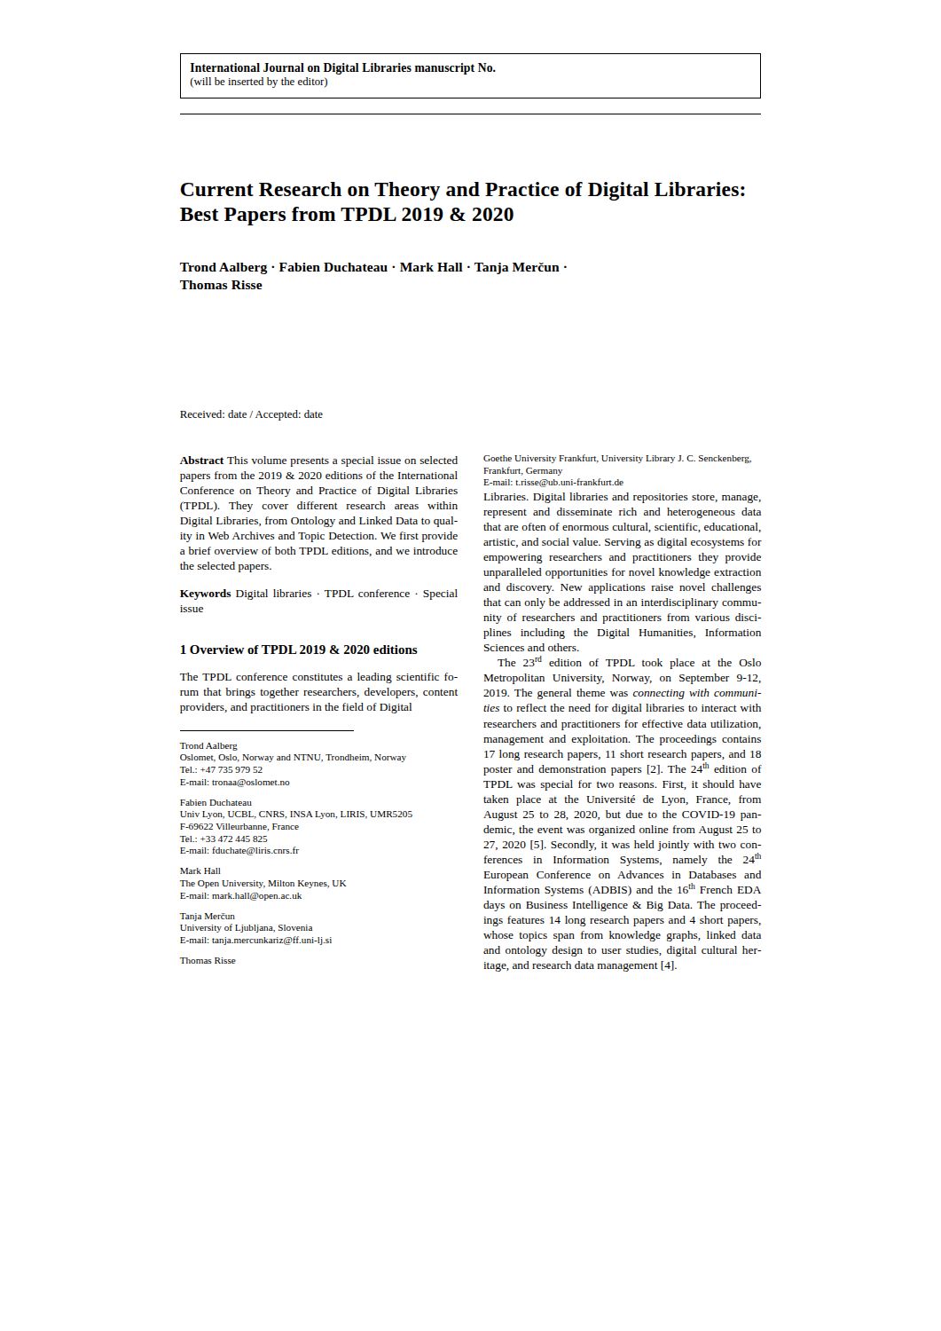International Journal on Digital Libraries manuscript No.
(will be inserted by the editor)
Current Research on Theory and Practice of Digital Libraries:
Best Papers from TPDL 2019 & 2020
Trond Aalberg · Fabien Duchateau · Mark Hall · Tanja Merčun ·
Thomas Risse
Received: date / Accepted: date
Abstract This volume presents a special issue on selected papers from the 2019 & 2020 editions of the International Conference on Theory and Practice of Digital Libraries (TPDL). They cover different research areas within Digital Libraries, from Ontology and Linked Data to quality in Web Archives and Topic Detection. We first provide a brief overview of both TPDL editions, and we introduce the selected papers.
Keywords Digital libraries · TPDL conference · Special issue
1 Overview of TPDL 2019 & 2020 editions
The TPDL conference constitutes a leading scientific forum that brings together researchers, developers, content providers, and practitioners in the field of Digital
Trond Aalberg
Oslomet, Oslo, Norway and NTNU, Trondheim, Norway
Tel.: +47 735 979 52
E-mail: tronaa@oslomet.no
Fabien Duchateau
Univ Lyon, UCBL, CNRS, INSA Lyon, LIRIS, UMR5205
F-69622 Villeurbanne, France
Tel.: +33 472 445 825
E-mail: fduchate@liris.cnrs.fr
Mark Hall
The Open University, Milton Keynes, UK
E-mail: mark.hall@open.ac.uk
Tanja Merčun
University of Ljubljana, Slovenia
E-mail: tanja.mercunkariz@ff.uni-lj.si
Thomas Risse
Goethe University Frankfurt, University Library J. C. Senckenberg, Frankfurt, Germany
E-mail: t.risse@ub.uni-frankfurt.de
Libraries. Digital libraries and repositories store, manage, represent and disseminate rich and heterogeneous data that are often of enormous cultural, scientific, educational, artistic, and social value. Serving as digital ecosystems for empowering researchers and practitioners they provide unparalleled opportunities for novel knowledge extraction and discovery. New applications raise novel challenges that can only be addressed in an interdisciplinary community of researchers and practitioners from various disciplines including the Digital Humanities, Information Sciences and others.
The 23rd edition of TPDL took place at the Oslo Metropolitan University, Norway, on September 9-12, 2019. The general theme was connecting with communities to reflect the need for digital libraries to interact with researchers and practitioners for effective data utilization, management and exploitation. The proceedings contains 17 long research papers, 11 short research papers, and 18 poster and demonstration papers [2]. The 24th edition of TPDL was special for two reasons. First, it should have taken place at the Université de Lyon, France, from August 25 to 28, 2020, but due to the COVID-19 pandemic, the event was organized online from August 25 to 27, 2020 [5]. Secondly, it was held jointly with two conferences in Information Systems, namely the 24th European Conference on Advances in Databases and Information Systems (ADBIS) and the 16th French EDA days on Business Intelligence & Big Data. The proceedings features 14 long research papers and 4 short papers, whose topics span from knowledge graphs, linked data and ontology design to user studies, digital cultural heritage, and research data management [4].